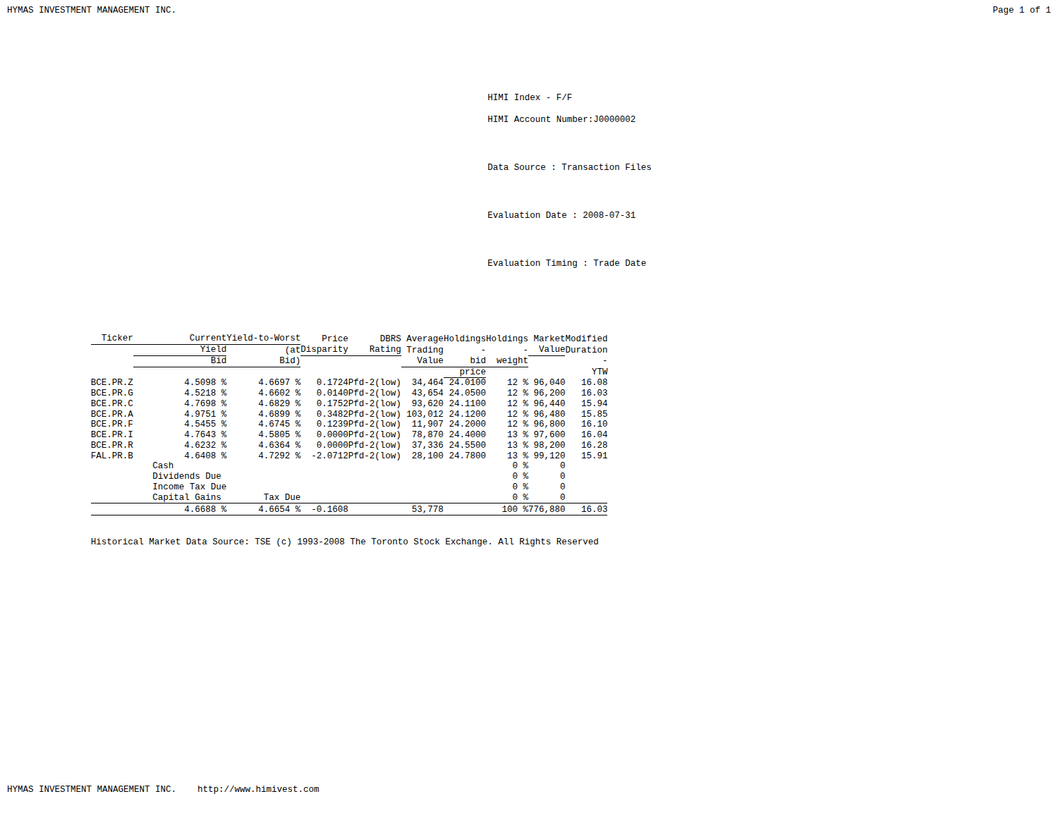HYMAS INVESTMENT MANAGEMENT INC. Page 1 of 1
HIMI Index - F/F
HIMI Account Number:J0000002
Data Source : Transaction Files
Evaluation Date : 2008-07-31
Evaluation Timing : Trade Date
| Ticker | Current | Yield-to-Worst | Price | DBRS | Average | Holdings | Holdings | Market | Modified |
| --- | --- | --- | --- | --- | --- | --- | --- | --- | --- |
| | Yield | (at | Disparity | Rating | Trading | - | - | Value | Duration |
| | Bid | Bid) | | | Value | bid | weight | | - |
| | | | | | | price | | | YTW |
| BCE.PR.Z | 4.5098 % | 4.6697 % | 0.1724 | Pfd-2(low) | 34,464 | 24.0100 | 12 % | 96,040 | 16.08 |
| BCE.PR.G | 4.5218 % | 4.6602 % | 0.0140 | Pfd-2(low) | 43,654 | 24.0500 | 12 % | 96,200 | 16.03 |
| BCE.PR.C | 4.7698 % | 4.6829 % | 0.1752 | Pfd-2(low) | 93,620 | 24.1100 | 12 % | 96,440 | 15.94 |
| BCE.PR.A | 4.9751 % | 4.6899 % | 0.3482 | Pfd-2(low) | 103,012 | 24.1200 | 12 % | 96,480 | 15.85 |
| BCE.PR.F | 4.5455 % | 4.6745 % | 0.1239 | Pfd-2(low) | 11,907 | 24.2000 | 12 % | 96,800 | 16.10 |
| BCE.PR.I | 4.7643 % | 4.5805 % | 0.0000 | Pfd-2(low) | 78,870 | 24.4000 | 13 % | 97,600 | 16.04 |
| BCE.PR.R | 4.6232 % | 4.6364 % | 0.0000 | Pfd-2(low) | 37,336 | 24.5500 | 13 % | 98,200 | 16.28 |
| FAL.PR.B | 4.6408 % | 4.7292 % | -2.0712 | Pfd-2(low) | 28,100 | 24.7800 | 13 % | 99,120 | 15.91 |
| | Cash | | | | | | 0 % | 0 | |
| | Dividends Due | | | | | | 0 % | 0 | |
| | Income Tax Due | | | | | | 0 % | 0 | |
| | Capital Gains | Tax Due | | | | | 0 % | 0 | |
| | 4.6688 % | 4.6654 % | -0.1608 | | 53,778 | | 100 % | 776,880 | 16.03 |
Historical Market Data Source: TSE (c) 1993-2008 The Toronto Stock Exchange. All Rights Reserved
HYMAS INVESTMENT MANAGEMENT INC. http://www.himivest.com